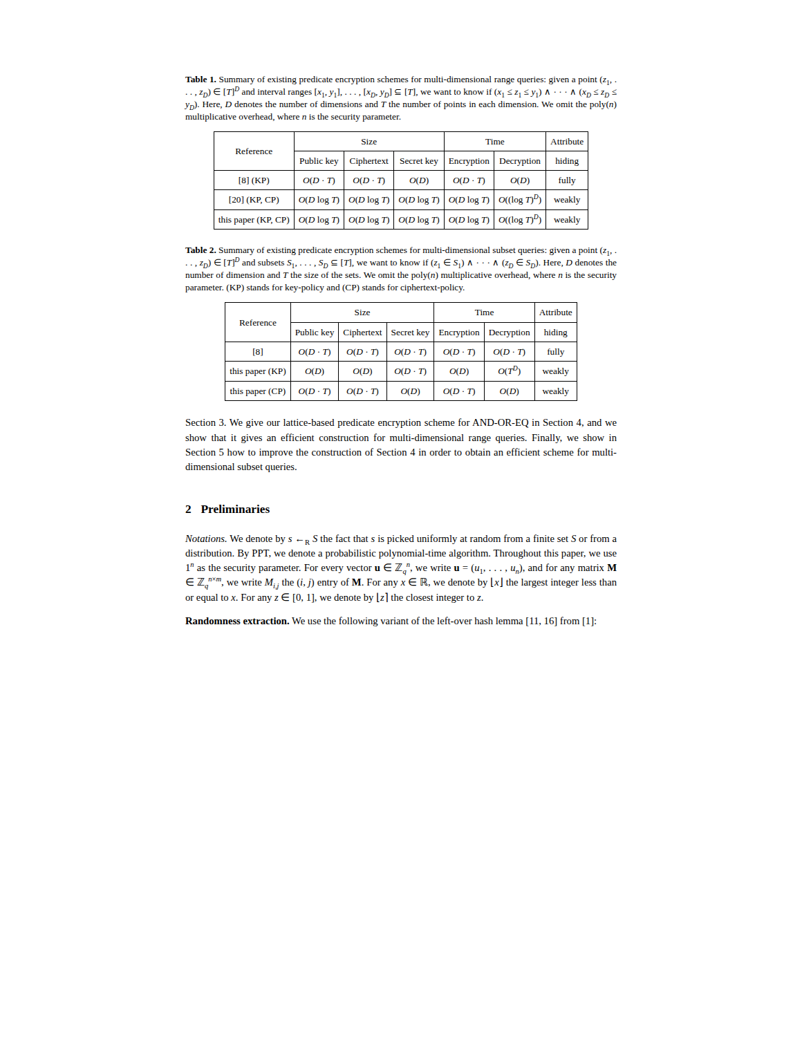Table 1. Summary of existing predicate encryption schemes for multi-dimensional range queries: given a point (z1, . . . , zD) ∈ [T]D and interval ranges [x1, y1], . . . , [xD, yD] ⊆ [T], we want to know if (x1 ≤ z1 ≤ y1) ∧ · · · ∧ (xD ≤ zD ≤ yD). Here, D denotes the number of dimensions and T the number of points in each dimension. We omit the poly(n) multiplicative overhead, where n is the security parameter.
| Reference | Size | Time | Attribute |
| Public key | Ciphertext | Secret key | Encryption | Decryption | hiding |
| [8] (KP) | O ( D · T ) | O ( D · T ) | O ( D ) | O ( D · T ) | O ( D ) | fully |
| [20] (KP, CP) | O ( D log T ) | O ( D log T ) | O ( D log T ) | O ( D log T ) | O ((log T ) D ) | weakly |
| this paper (KP, CP) | O ( D log T ) | O ( D log T ) | O ( D log T ) | O ( D log T ) | O ((log T ) D ) | weakly |
Table 2. Summary of existing predicate encryption schemes for multi-dimensional subset queries: given a point (z1, . . . , zD) ∈ [T]D and subsets S1, . . . , SD ⊆ [T], we want to know if (z1 ∈ S1) ∧ · · · ∧ (zD ∈ SD). Here, D denotes the number of dimension and T the size of the sets. We omit the poly(n) multiplicative overhead, where n is the security parameter. (KP) stands for key-policy and (CP) stands for ciphertext-policy.
| Reference | Size | Time | Attribute |
| Public key | Ciphertext | Secret key | Encryption | Decryption | hiding |
| [8] | O ( D · T ) | O ( D · T ) | O ( D · T ) | O ( D · T ) | O ( D · T ) | fully |
| this paper (KP) | O ( D ) | O ( D ) | O ( D · T ) | O ( D ) | O ( T D ) | weakly |
| this paper (CP) | O ( D · T ) | O ( D · T ) | O ( D ) | O ( D · T ) | O ( D ) | weakly |
Section 3. We give our lattice-based predicate encryption scheme for AND-OR-EQ in Section 4, and we show that it gives an efficient construction for multi-dimensional range queries. Finally, we show in Section 5 how to improve the construction of Section 4 in order to obtain an efficient scheme for multi-dimensional subset queries.
2 Preliminaries
Notations. We denote by s ←R S the fact that s is picked uniformly at random from a finite set S or from a distribution. By PPT, we denote a probabilistic polynomial-time algorithm. Throughout this paper, we use 1n as the security parameter. For every vector u ∈ ℤqn, we write u = (u1, . . . , un), and for any matrix M ∈ ℤqn×m, we write Mi,j the (i, j) entry of M. For any x ∈ ℝ, we denote by ⌊x⌋ the largest integer less than or equal to x. For any z ∈ [0, 1], we denote by ⌊z⌉ the closest integer to z.
Randomness extraction. We use the following variant of the left-over hash lemma [11, 16] from [1]: